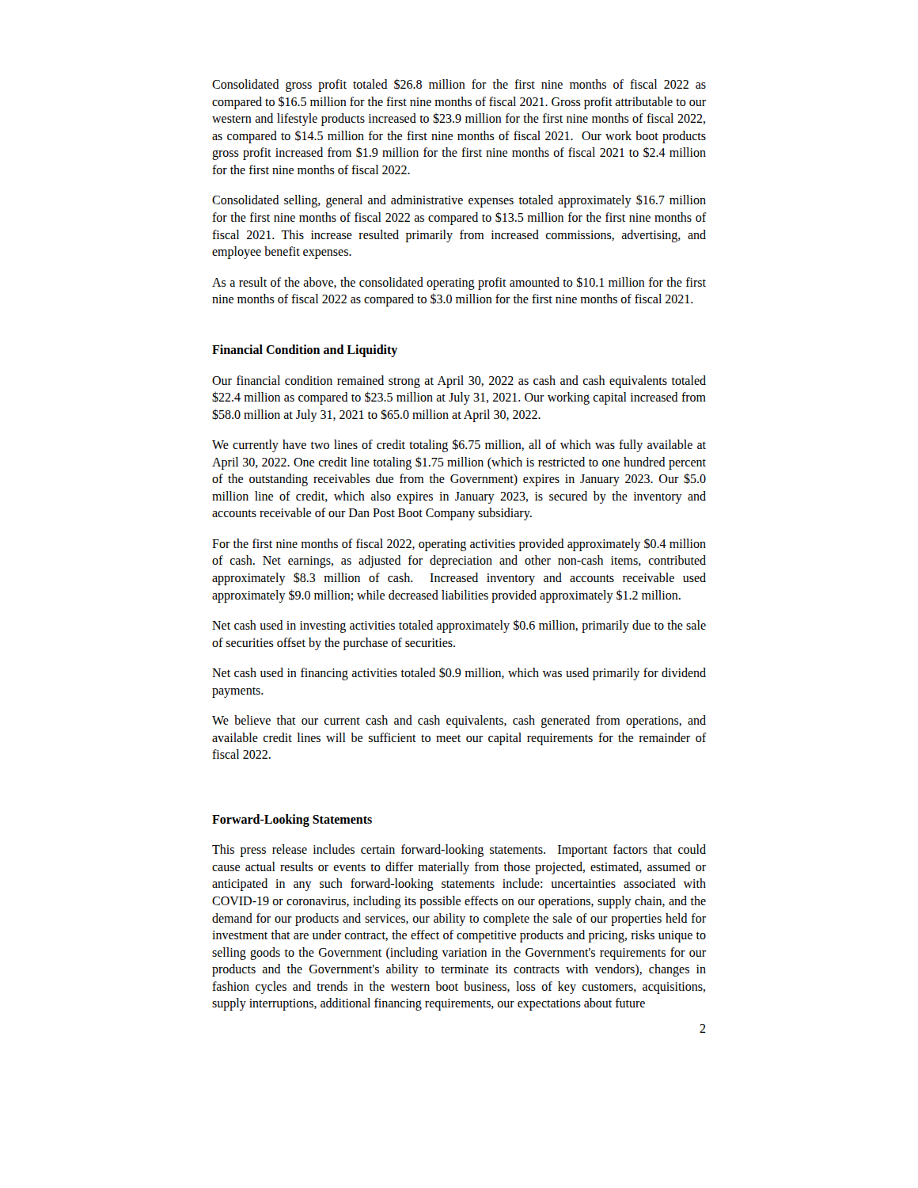Consolidated gross profit totaled $26.8 million for the first nine months of fiscal 2022 as compared to $16.5 million for the first nine months of fiscal 2021. Gross profit attributable to our western and lifestyle products increased to $23.9 million for the first nine months of fiscal 2022, as compared to $14.5 million for the first nine months of fiscal 2021. Our work boot products gross profit increased from $1.9 million for the first nine months of fiscal 2021 to $2.4 million for the first nine months of fiscal 2022.
Consolidated selling, general and administrative expenses totaled approximately $16.7 million for the first nine months of fiscal 2022 as compared to $13.5 million for the first nine months of fiscal 2021. This increase resulted primarily from increased commissions, advertising, and employee benefit expenses.
As a result of the above, the consolidated operating profit amounted to $10.1 million for the first nine months of fiscal 2022 as compared to $3.0 million for the first nine months of fiscal 2021.
Financial Condition and Liquidity
Our financial condition remained strong at April 30, 2022 as cash and cash equivalents totaled $22.4 million as compared to $23.5 million at July 31, 2021. Our working capital increased from $58.0 million at July 31, 2021 to $65.0 million at April 30, 2022.
We currently have two lines of credit totaling $6.75 million, all of which was fully available at April 30, 2022. One credit line totaling $1.75 million (which is restricted to one hundred percent of the outstanding receivables due from the Government) expires in January 2023. Our $5.0 million line of credit, which also expires in January 2023, is secured by the inventory and accounts receivable of our Dan Post Boot Company subsidiary.
For the first nine months of fiscal 2022, operating activities provided approximately $0.4 million of cash. Net earnings, as adjusted for depreciation and other non-cash items, contributed approximately $8.3 million of cash. Increased inventory and accounts receivable used approximately $9.0 million; while decreased liabilities provided approximately $1.2 million.
Net cash used in investing activities totaled approximately $0.6 million, primarily due to the sale of securities offset by the purchase of securities.
Net cash used in financing activities totaled $0.9 million, which was used primarily for dividend payments.
We believe that our current cash and cash equivalents, cash generated from operations, and available credit lines will be sufficient to meet our capital requirements for the remainder of fiscal 2022.
Forward-Looking Statements
This press release includes certain forward-looking statements. Important factors that could cause actual results or events to differ materially from those projected, estimated, assumed or anticipated in any such forward-looking statements include: uncertainties associated with COVID-19 or coronavirus, including its possible effects on our operations, supply chain, and the demand for our products and services, our ability to complete the sale of our properties held for investment that are under contract, the effect of competitive products and pricing, risks unique to selling goods to the Government (including variation in the Government's requirements for our products and the Government's ability to terminate its contracts with vendors), changes in fashion cycles and trends in the western boot business, loss of key customers, acquisitions, supply interruptions, additional financing requirements, our expectations about future
2